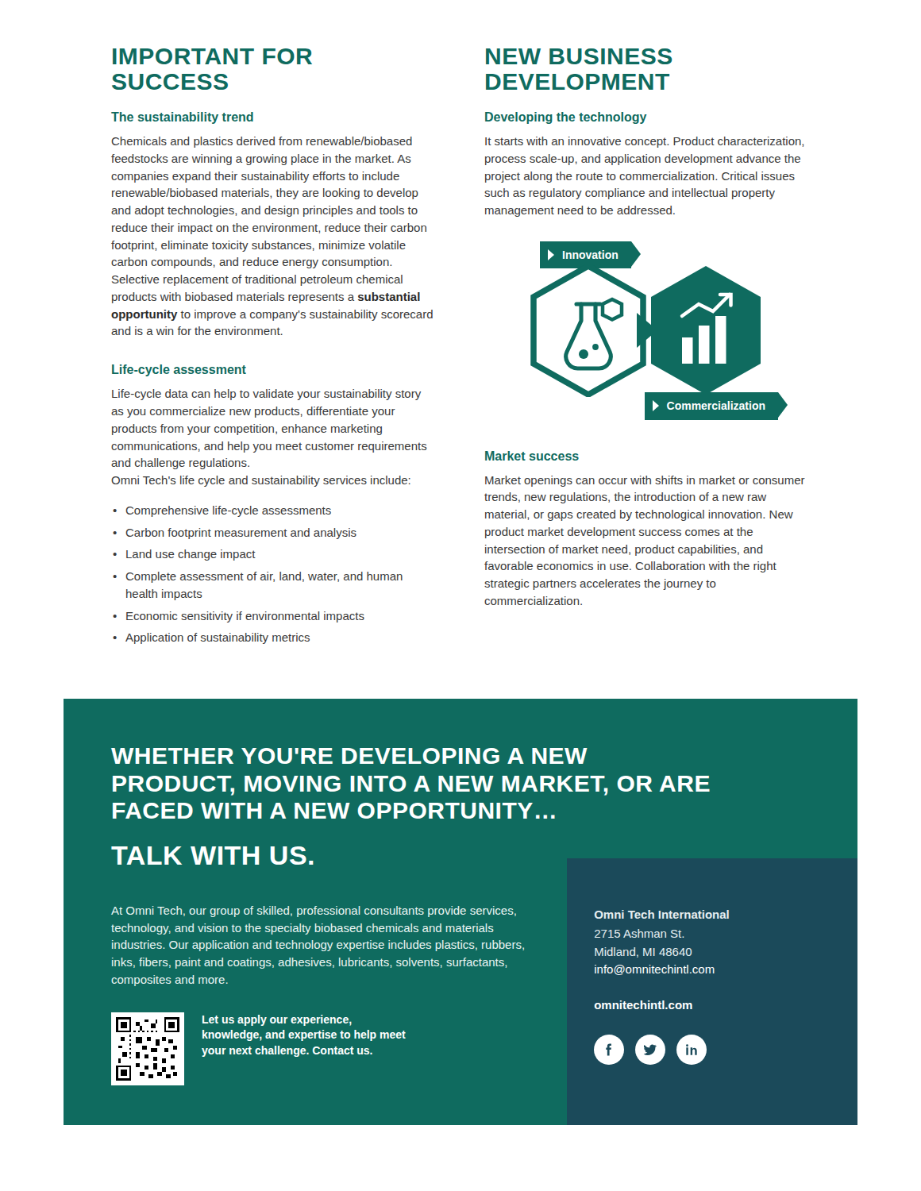Important for Success
The sustainability trend
Chemicals and plastics derived from renewable/biobased feedstocks are winning a growing place in the market. As companies expand their sustainability efforts to include renewable/biobased materials, they are looking to develop and adopt technologies, and design principles and tools to reduce their impact on the environment, reduce their carbon footprint, eliminate toxicity substances, minimize volatile carbon compounds, and reduce energy consumption. Selective replacement of traditional petroleum chemical products with biobased materials represents a substantial opportunity to improve a company's sustainability scorecard and is a win for the environment.
Life-cycle assessment
Life-cycle data can help to validate your sustainability story as you commercialize new products, differentiate your products from your competition, enhance marketing communications, and help you meet customer requirements and challenge regulations.
Omni Tech's life cycle and sustainability services include:
Comprehensive life-cycle assessments
Carbon footprint measurement and analysis
Land use change impact
Complete assessment of air, land, water, and human health impacts
Economic sensitivity if environmental impacts
Application of sustainability metrics
New Business
Development
Developing the technology
It starts with an innovative concept. Product characterization, process scale-up, and application development advance the project along the route to commercialization. Critical issues such as regulatory compliance and intellectual property management need to be addressed.
Innovation
Commercialization
Market success
Market openings can occur with shifts in market or consumer trends, new regulations, the introduction of a new raw material, or gaps created by technological innovation. New product market development success comes at the intersection of market need, product capabilities, and favorable economics in use. Collaboration with the right strategic partners accelerates the journey to commercialization.
Whether you're developing a new product, moving into a new market, or are faced with a new opportunity…
Talk with us.
At Omni Tech, our group of skilled, professional consultants provide services, technology, and vision to the specialty biobased chemicals and materials industries. Our application and technology expertise includes plastics, rubbers, inks, fibers, paint and coatings, adhesives, lubricants, solvents, surfactants, composites and more.
Let us apply our experience, knowledge, and expertise to help meet your next challenge. Contact us.
Omni Tech International
2715 Ashman St.
Midland, MI 48640
info@omnitechintl.com
omnitechintl.com